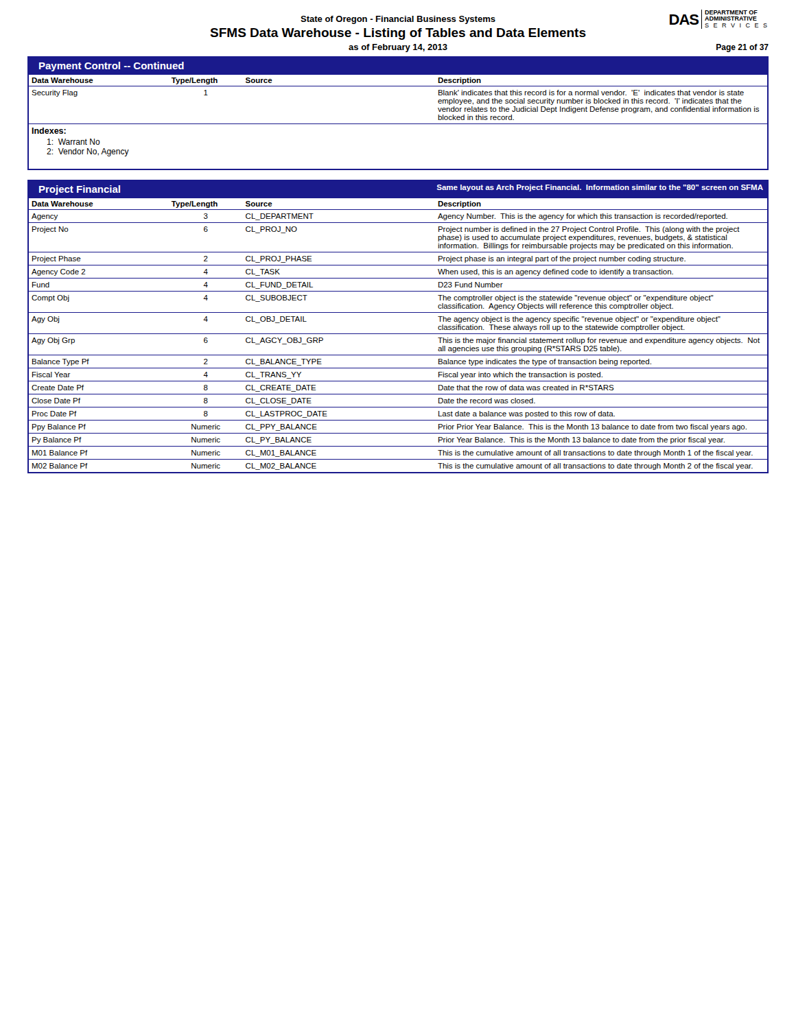DAS
DEPARTMENT OF
ADMINISTRATIVE
S E R V I C E S
State of Oregon - Financial Business Systems
SFMS Data Warehouse - Listing of Tables and Data Elements
as of February 14, 2013
Page 21 of 37
Payment Control -- Continued
| Data Warehouse | Type/Length | Source | Description |
| --- | --- | --- | --- |
| Security Flag | 1 | | Blank' indicates that this record is for a normal vendor. 'E' indicates that vendor is state employee, and the social security number is blocked in this record. 'I' indicates that the vendor relates to the Judicial Dept Indigent Defense program, and confidential information is blocked in this record. |
| Indexes: 1: Warrant No 2: Vendor No, Agency |
Project Financial Same layout as Arch Project Financial. Information similar to the "80" screen on SFMA
| Data Warehouse | Type/Length | Source | Description |
| --- | --- | --- | --- |
| Agency | 3 | CL_DEPARTMENT | Agency Number. This is the agency for which this transaction is recorded/reported. |
| Project No | 6 | CL_PROJ_NO | Project number is defined in the 27 Project Control Profile. This (along with the project phase) is used to accumulate project expenditures, revenues, budgets, & statistical information. Billings for reimbursable projects may be predicated on this information. |
| Project Phase | 2 | CL_PROJ_PHASE | Project phase is an integral part of the project number coding structure. |
| Agency Code 2 | 4 | CL_TASK | When used, this is an agency defined code to identify a transaction. |
| Fund | 4 | CL_FUND_DETAIL | D23 Fund Number |
| Compt Obj | 4 | CL_SUBOBJECT | The comptroller object is the statewide "revenue object" or "expenditure object" classification. Agency Objects will reference this comptroller object. |
| Agy Obj | 4 | CL_OBJ_DETAIL | The agency object is the agency specific "revenue object" or "expenditure object" classification. These always roll up to the statewide comptroller object. |
| Agy Obj Grp | 6 | CL_AGCY_OBJ_GRP | This is the major financial statement rollup for revenue and expenditure agency objects. Not all agencies use this grouping (R*STARS D25 table). |
| Balance Type Pf | 2 | CL_BALANCE_TYPE | Balance type indicates the type of transaction being reported. |
| Fiscal Year | 4 | CL_TRANS_YY | Fiscal year into which the transaction is posted. |
| Create Date Pf | 8 | CL_CREATE_DATE | Date that the row of data was created in R*STARS |
| Close Date Pf | 8 | CL_CLOSE_DATE | Date the record was closed. |
| Proc Date Pf | 8 | CL_LASTPROC_DATE | Last date a balance was posted to this row of data. |
| Ppy Balance Pf | Numeric | CL_PPY_BALANCE | Prior Prior Year Balance. This is the Month 13 balance to date from two fiscal years ago. |
| Py Balance Pf | Numeric | CL_PY_BALANCE | Prior Year Balance. This is the Month 13 balance to date from the prior fiscal year. |
| M01 Balance Pf | Numeric | CL_M01_BALANCE | This is the cumulative amount of all transactions to date through Month 1 of the fiscal year. |
| M02 Balance Pf | Numeric | CL_M02_BALANCE | This is the cumulative amount of all transactions to date through Month 2 of the fiscal year. |